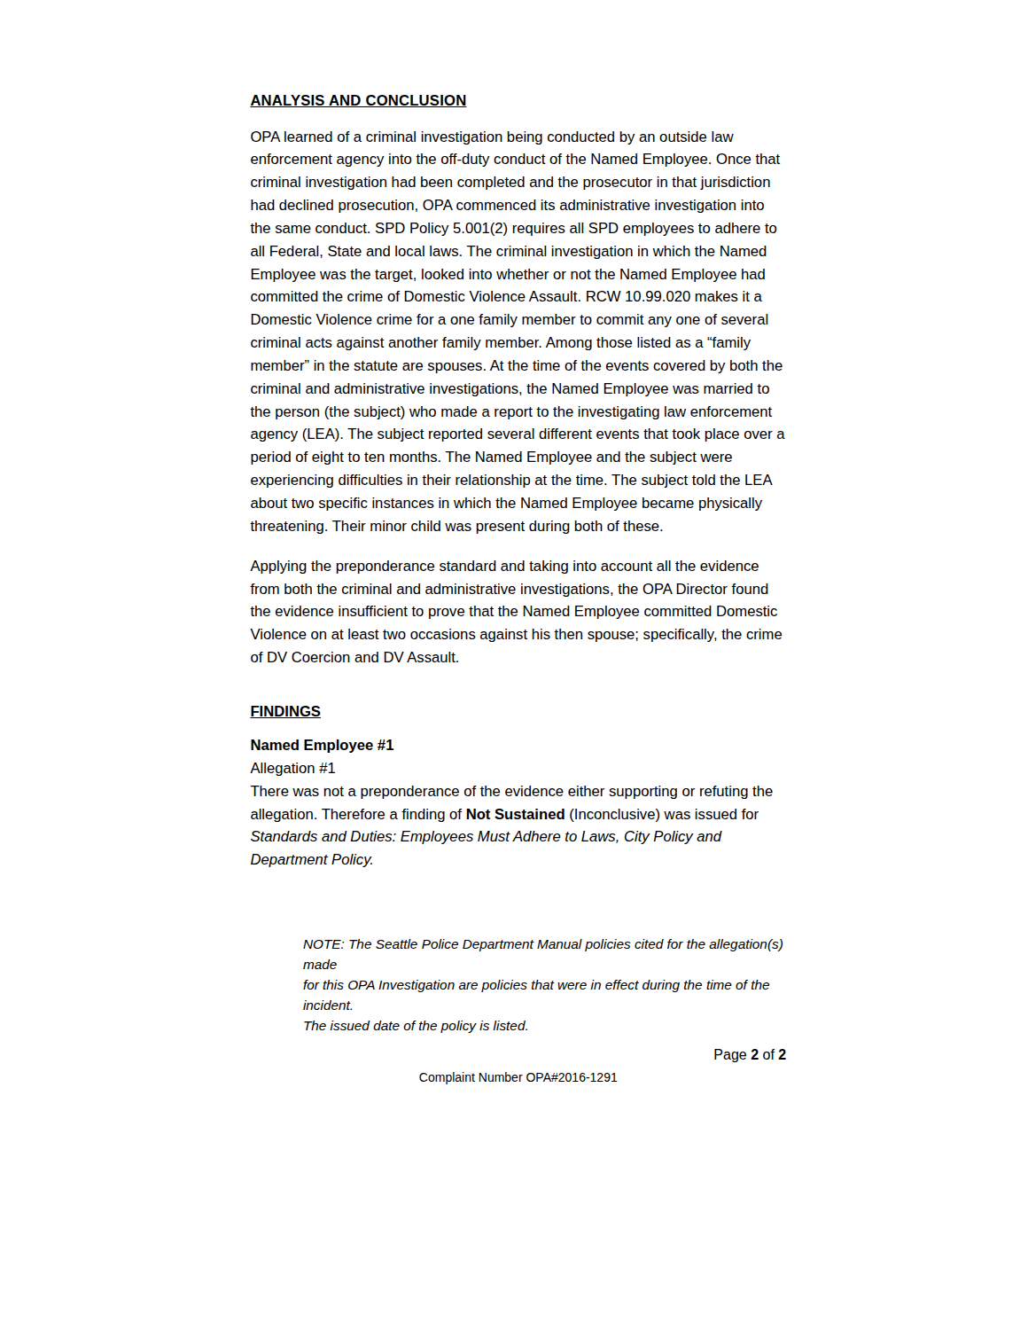ANALYSIS AND CONCLUSION
OPA learned of a criminal investigation being conducted by an outside law enforcement agency into the off-duty conduct of the Named Employee. Once that criminal investigation had been completed and the prosecutor in that jurisdiction had declined prosecution, OPA commenced its administrative investigation into the same conduct. SPD Policy 5.001(2) requires all SPD employees to adhere to all Federal, State and local laws. The criminal investigation in which the Named Employee was the target, looked into whether or not the Named Employee had committed the crime of Domestic Violence Assault. RCW 10.99.020 makes it a Domestic Violence crime for a one family member to commit any one of several criminal acts against another family member. Among those listed as a “family member” in the statute are spouses. At the time of the events covered by both the criminal and administrative investigations, the Named Employee was married to the person (the subject) who made a report to the investigating law enforcement agency (LEA). The subject reported several different events that took place over a period of eight to ten months. The Named Employee and the subject were experiencing difficulties in their relationship at the time. The subject told the LEA about two specific instances in which the Named Employee became physically threatening. Their minor child was present during both of these.
Applying the preponderance standard and taking into account all the evidence from both the criminal and administrative investigations, the OPA Director found the evidence insufficient to prove that the Named Employee committed Domestic Violence on at least two occasions against his then spouse; specifically, the crime of DV Coercion and DV Assault.
FINDINGS
Named Employee #1
Allegation #1
There was not a preponderance of the evidence either supporting or refuting the allegation. Therefore a finding of Not Sustained (Inconclusive) was issued for Standards and Duties: Employees Must Adhere to Laws, City Policy and Department Policy.
NOTE: The Seattle Police Department Manual policies cited for the allegation(s) made
for this OPA Investigation are policies that were in effect during the time of the incident.
The issued date of the policy is listed.
Page 2 of 2
Complaint Number OPA#2016-1291